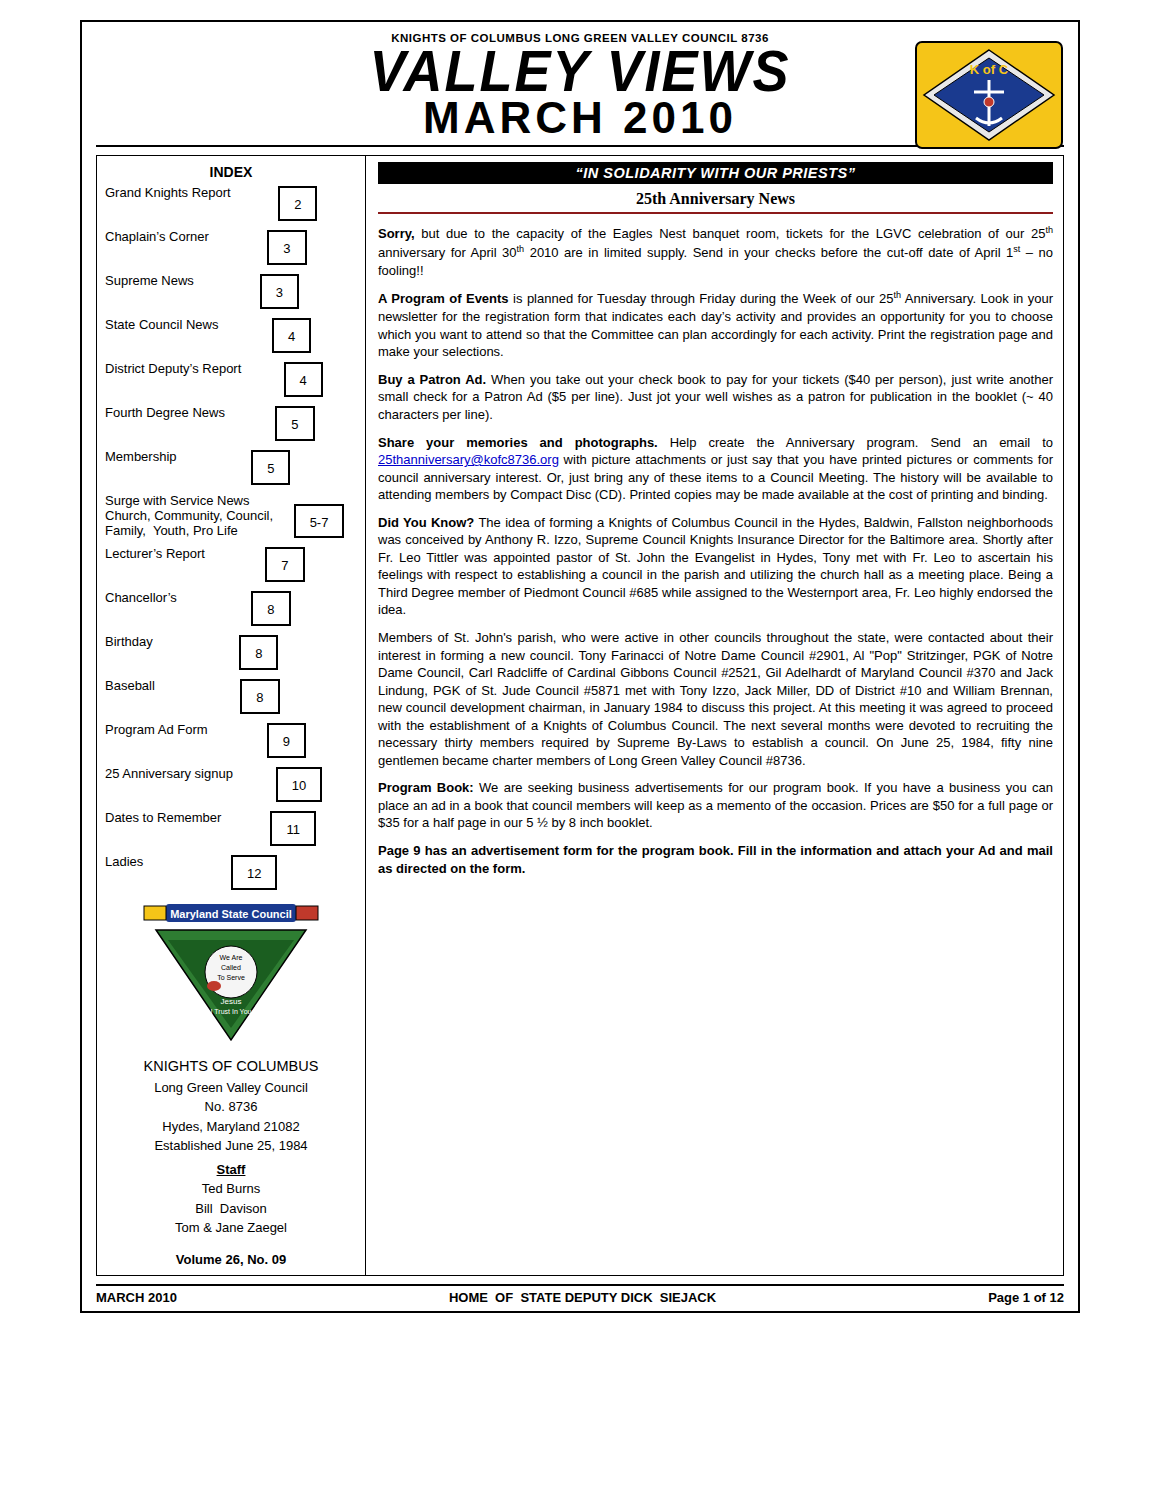KNIGHTS OF COLUMBUS LONG GREEN VALLEY COUNCIL 8736
VALLEY VIEWS MARCH 2010
K of C
INDEX
Grand Knights Report 2
Chaplain’s Corner 3
Supreme News 3
State Council News 4
District Deputy’s Report 4
Fourth Degree News 5
Membership 5
Surge with Service News
Church, Community, Council,
Family, Youth, Pro Life 5-7
Lecturer’s Report 7
Chancellor’s 8
Birthday 8
Baseball 8
Program Ad Form 9
25 Anniversary signup 10
Dates to Remember 11
Ladies 12
Maryland State Council We Are Called To Serve Jesus I Trust In You
KNIGHTS OF COLUMBUS
Long Green Valley Council
No. 8736
Hydes, Maryland 21082
Established June 25, 1984
Staff
Ted Burns
Bill Davison
Tom & Jane Zaegel
Volume 26, No. 09
“IN SOLIDARITY WITH OUR PRIESTS”
25th Anniversary News
Sorry, but due to the capacity of the Eagles Nest banquet room, tickets for the LGVC celebration of our 25th anniversary for April 30th 2010 are in limited supply. Send in your checks before the cut-off date of April 1st – no fooling!!
A Program of Events is planned for Tuesday through Friday during the Week of our 25th Anniversary. Look in your newsletter for the registration form that indicates each day’s activity and provides an opportunity for you to choose which you want to attend so that the Committee can plan accordingly for each activity. Print the registration page and make your selections.
Buy a Patron Ad. When you take out your check book to pay for your tickets ($40 per person), just write another small check for a Patron Ad ($5 per line). Just jot your well wishes as a patron for publication in the booklet (~ 40 characters per line).
Share your memories and photographs. Help create the Anniversary program. Send an email to 25thanniversary@kofc8736.org with picture attachments or just say that you have printed pictures or comments for council anniversary interest. Or, just bring any of these items to a Council Meeting. The history will be available to attending members by Compact Disc (CD). Printed copies may be made available at the cost of printing and binding.
Did You Know? The idea of forming a Knights of Columbus Council in the Hydes, Baldwin, Fallston neighborhoods was conceived by Anthony R. Izzo, Supreme Council Knights Insurance Director for the Baltimore area. Shortly after Fr. Leo Tittler was appointed pastor of St. John the Evangelist in Hydes, Tony met with Fr. Leo to ascertain his feelings with respect to establishing a council in the parish and utilizing the church hall as a meeting place. Being a Third Degree member of Piedmont Council #685 while assigned to the Westernport area, Fr. Leo highly endorsed the idea.
Members of St. John's parish, who were active in other councils throughout the state, were contacted about their interest in forming a new council. Tony Farinacci of Notre Dame Council #2901, Al "Pop" Stritzinger, PGK of Notre Dame Council, Carl Radcliffe of Cardinal Gibbons Council #2521, Gil Adelhardt of Maryland Council #370 and Jack Lindung, PGK of St. Jude Council #5871 met with Tony Izzo, Jack Miller, DD of District #10 and William Brennan, new council development chairman, in January 1984 to discuss this project. At this meeting it was agreed to proceed with the establishment of a Knights of Columbus Council. The next several months were devoted to recruiting the necessary thirty members required by Supreme By-Laws to establish a council. On June 25, 1984, fifty nine gentlemen became charter members of Long Green Valley Council #8736.
Program Book: We are seeking business advertisements for our program book. If you have a business you can place an ad in a book that council members will keep as a memento of the occasion. Prices are $50 for a full page or $35 for a half page in our 5 ½ by 8 inch booklet.
Page 9 has an advertisement form for the program book. Fill in the information and attach your Ad and mail as directed on the form.
MARCH 2010
HOME OF STATE DEPUTY DICK SIEJACK
Page 1 of 12